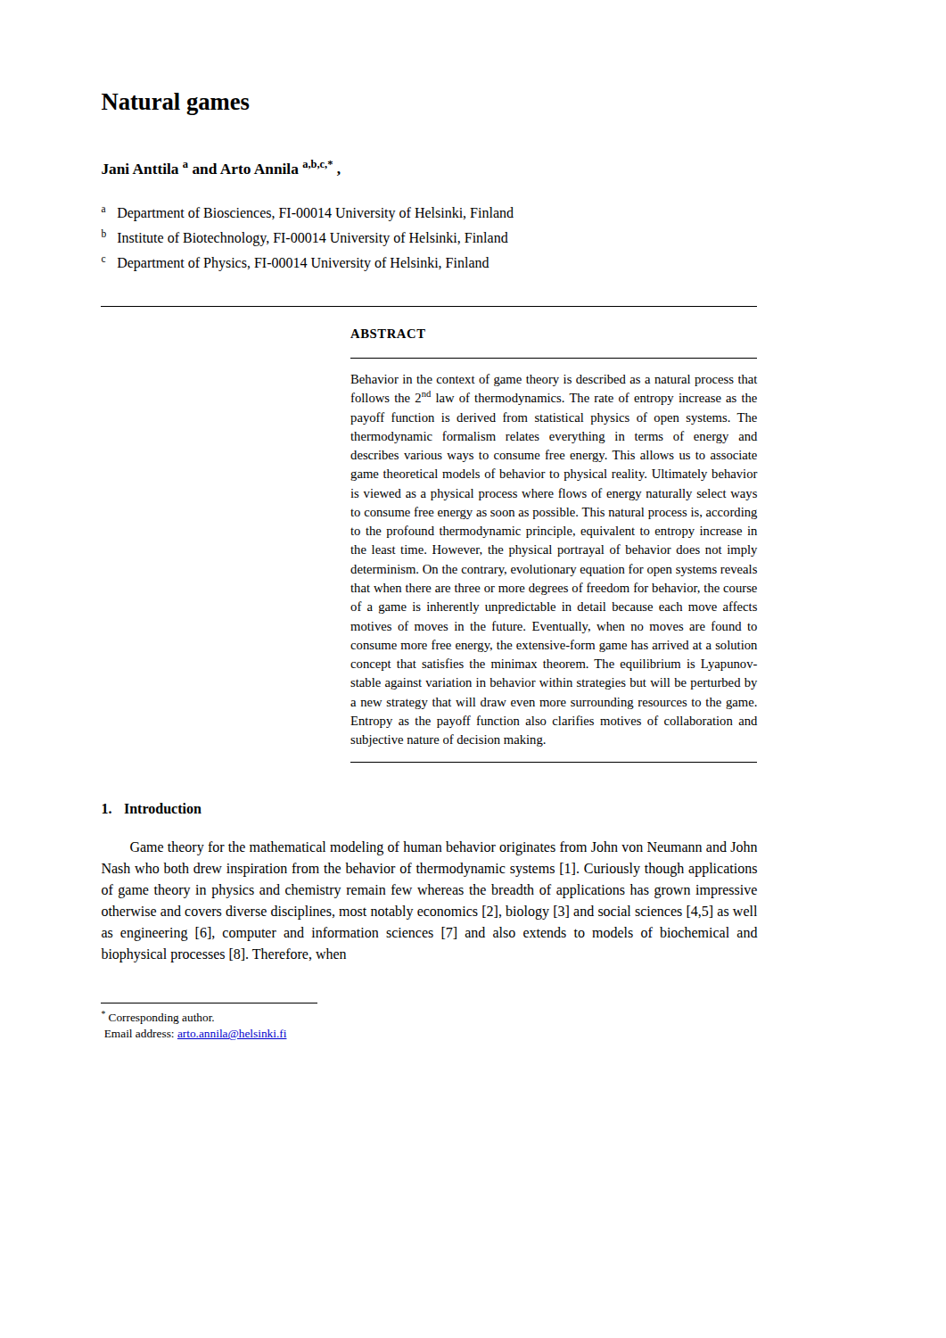Natural games
Jani Anttila a and Arto Annila a,b,c,* ,
a Department of Biosciences, FI-00014 University of Helsinki, Finland
b Institute of Biotechnology, FI-00014 University of Helsinki, Finland
c Department of Physics, FI-00014 University of Helsinki, Finland
ABSTRACT
Behavior in the context of game theory is described as a natural process that follows the 2nd law of thermodynamics. The rate of entropy increase as the payoff function is derived from statistical physics of open systems. The thermodynamic formalism relates everything in terms of energy and describes various ways to consume free energy. This allows us to associate game theoretical models of behavior to physical reality. Ultimately behavior is viewed as a physical process where flows of energy naturally select ways to consume free energy as soon as possible. This natural process is, according to the profound thermodynamic principle, equivalent to entropy increase in the least time. However, the physical portrayal of behavior does not imply determinism. On the contrary, evolutionary equation for open systems reveals that when there are three or more degrees of freedom for behavior, the course of a game is inherently unpredictable in detail because each move affects motives of moves in the future. Eventually, when no moves are found to consume more free energy, the extensive-form game has arrived at a solution concept that satisfies the minimax theorem. The equilibrium is Lyapunov-stable against variation in behavior within strategies but will be perturbed by a new strategy that will draw even more surrounding resources to the game. Entropy as the payoff function also clarifies motives of collaboration and subjective nature of decision making.
1. Introduction
Game theory for the mathematical modeling of human behavior originates from John von Neumann and John Nash who both drew inspiration from the behavior of thermodynamic systems [1]. Curiously though applications of game theory in physics and chemistry remain few whereas the breadth of applications has grown impressive otherwise and covers diverse disciplines, most notably economics [2], biology [3] and social sciences [4,5] as well as engineering [6], computer and information sciences [7] and also extends to models of biochemical and biophysical processes [8]. Therefore, when
* Corresponding author.
Email address: arto.annila@helsinki.fi